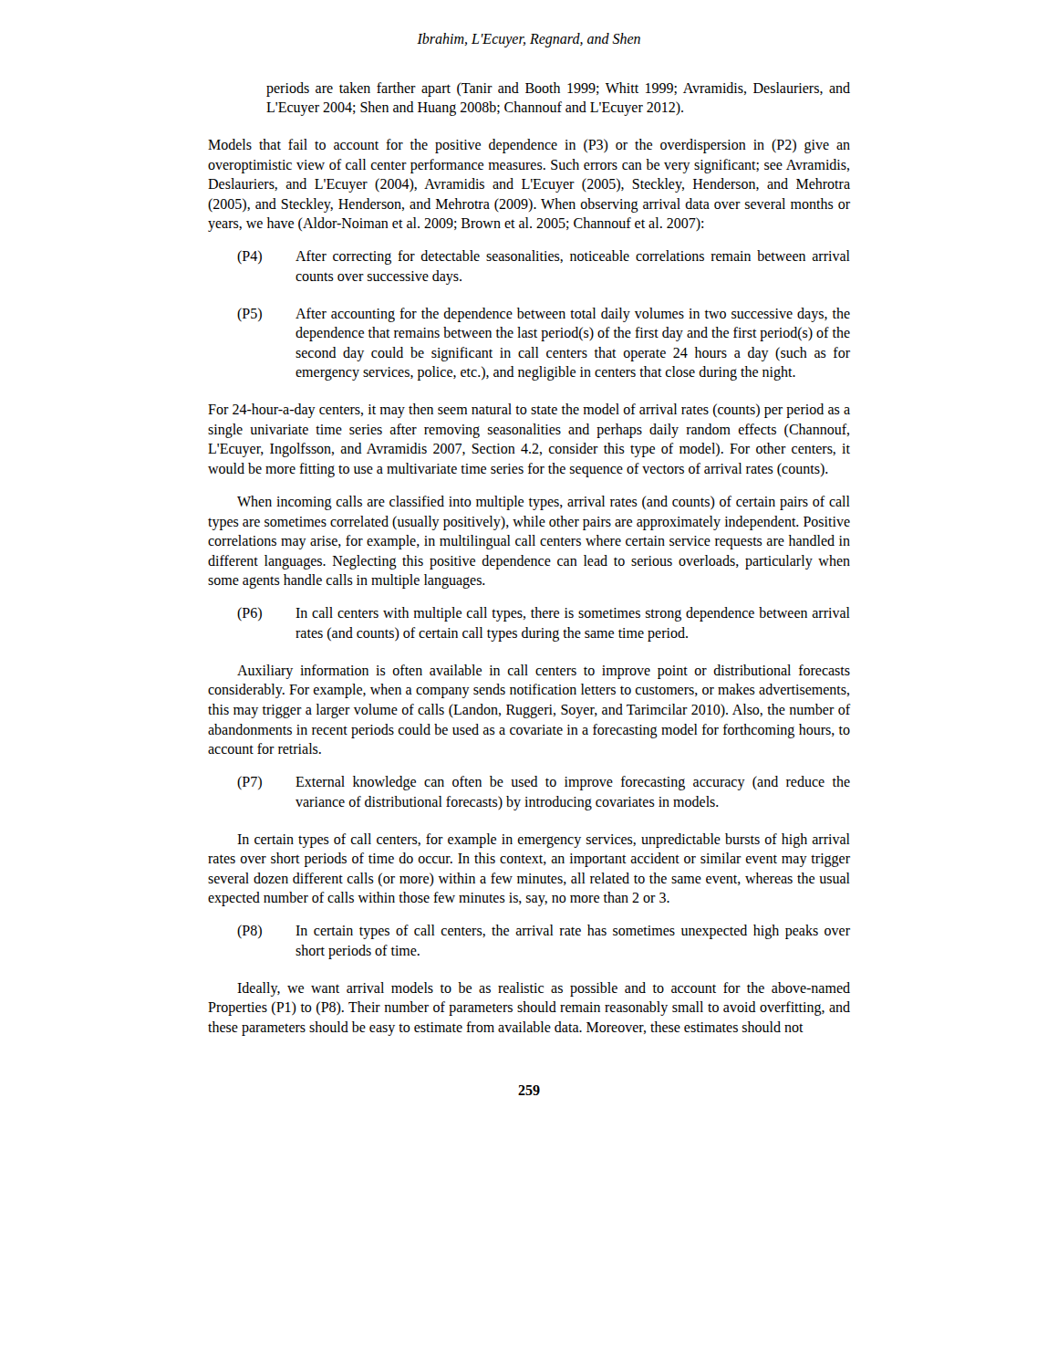Ibrahim, L'Ecuyer, Regnard, and Shen
periods are taken farther apart (Tanir and Booth 1999; Whitt 1999; Avramidis, Deslauriers, and L'Ecuyer 2004; Shen and Huang 2008b; Channouf and L'Ecuyer 2012).
Models that fail to account for the positive dependence in (P3) or the overdispersion in (P2) give an overoptimistic view of call center performance measures. Such errors can be very significant; see Avramidis, Deslauriers, and L'Ecuyer (2004), Avramidis and L'Ecuyer (2005), Steckley, Henderson, and Mehrotra (2005), and Steckley, Henderson, and Mehrotra (2009). When observing arrival data over several months or years, we have (Aldor-Noiman et al. 2009; Brown et al. 2005; Channouf et al. 2007):
(P4)
After correcting for detectable seasonalities, noticeable correlations remain between arrival counts over successive days.
(P5)
After accounting for the dependence between total daily volumes in two successive days, the dependence that remains between the last period(s) of the first day and the first period(s) of the second day could be significant in call centers that operate 24 hours a day (such as for emergency services, police, etc.), and negligible in centers that close during the night.
For 24-hour-a-day centers, it may then seem natural to state the model of arrival rates (counts) per period as a single univariate time series after removing seasonalities and perhaps daily random effects (Channouf, L'Ecuyer, Ingolfsson, and Avramidis 2007, Section 4.2, consider this type of model). For other centers, it would be more fitting to use a multivariate time series for the sequence of vectors of arrival rates (counts).
When incoming calls are classified into multiple types, arrival rates (and counts) of certain pairs of call types are sometimes correlated (usually positively), while other pairs are approximately independent. Positive correlations may arise, for example, in multilingual call centers where certain service requests are handled in different languages. Neglecting this positive dependence can lead to serious overloads, particularly when some agents handle calls in multiple languages.
(P6)
In call centers with multiple call types, there is sometimes strong dependence between arrival rates (and counts) of certain call types during the same time period.
Auxiliary information is often available in call centers to improve point or distributional forecasts considerably. For example, when a company sends notification letters to customers, or makes advertisements, this may trigger a larger volume of calls (Landon, Ruggeri, Soyer, and Tarimcilar 2010). Also, the number of abandonments in recent periods could be used as a covariate in a forecasting model for forthcoming hours, to account for retrials.
(P7)
External knowledge can often be used to improve forecasting accuracy (and reduce the variance of distributional forecasts) by introducing covariates in models.
In certain types of call centers, for example in emergency services, unpredictable bursts of high arrival rates over short periods of time do occur. In this context, an important accident or similar event may trigger several dozen different calls (or more) within a few minutes, all related to the same event, whereas the usual expected number of calls within those few minutes is, say, no more than 2 or 3.
(P8)
In certain types of call centers, the arrival rate has sometimes unexpected high peaks over short periods of time.
Ideally, we want arrival models to be as realistic as possible and to account for the above-named Properties (P1) to (P8). Their number of parameters should remain reasonably small to avoid overfitting, and these parameters should be easy to estimate from available data. Moreover, these estimates should not
259